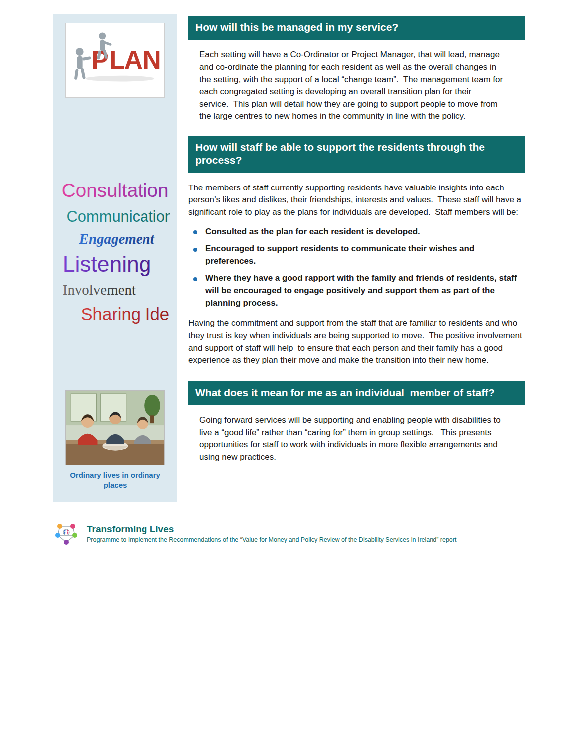P L A N
Consultation Communication Engagement Listening Involvement Sharing Ideas
Ordinary lives in ordinary places
How will this be managed in my service?
Each setting will have a Co-Ordinator or Project Manager, that will lead, manage and co-ordinate the planning for each resident as well as the overall changes in the setting, with the support of a local “change team”. The management team for each congregated setting is developing an overall transition plan for their service. This plan will detail how they are going to support people to move from the large centres to new homes in the community in line with the policy.
How will staff be able to support the residents through the process?
The members of staff currently supporting residents have valuable insights into each person’s likes and dislikes, their friendships, interests and values. These staff will have a significant role to play as the plans for individuals are developed. Staff members will be:
Consulted as the plan for each resident is developed.
Encouraged to support residents to communicate their wishes and preferences.
Where they have a good rapport with the family and friends of residents, staff will be encouraged to engage positively and support them as part of the planning process.
Having the commitment and support from the staff that are familiar to residents and who they trust is key when individuals are being supported to move. The positive involvement and support of staff will help to ensure that each person and their family has a good experience as they plan their move and make the transition into their new home.
What does it mean for me as an individual member of staff?
Going forward services will be supporting and enabling people with disabilities to live a “good life” rather than “caring for” them in group settings. This presents opportunities for staff to work with individuals in more flexible arrangements and using new practices.
Transforming Lives
Programme to Implement the Recommendations of the “Value for Money and Policy Review of the Disability Services in Ireland” report